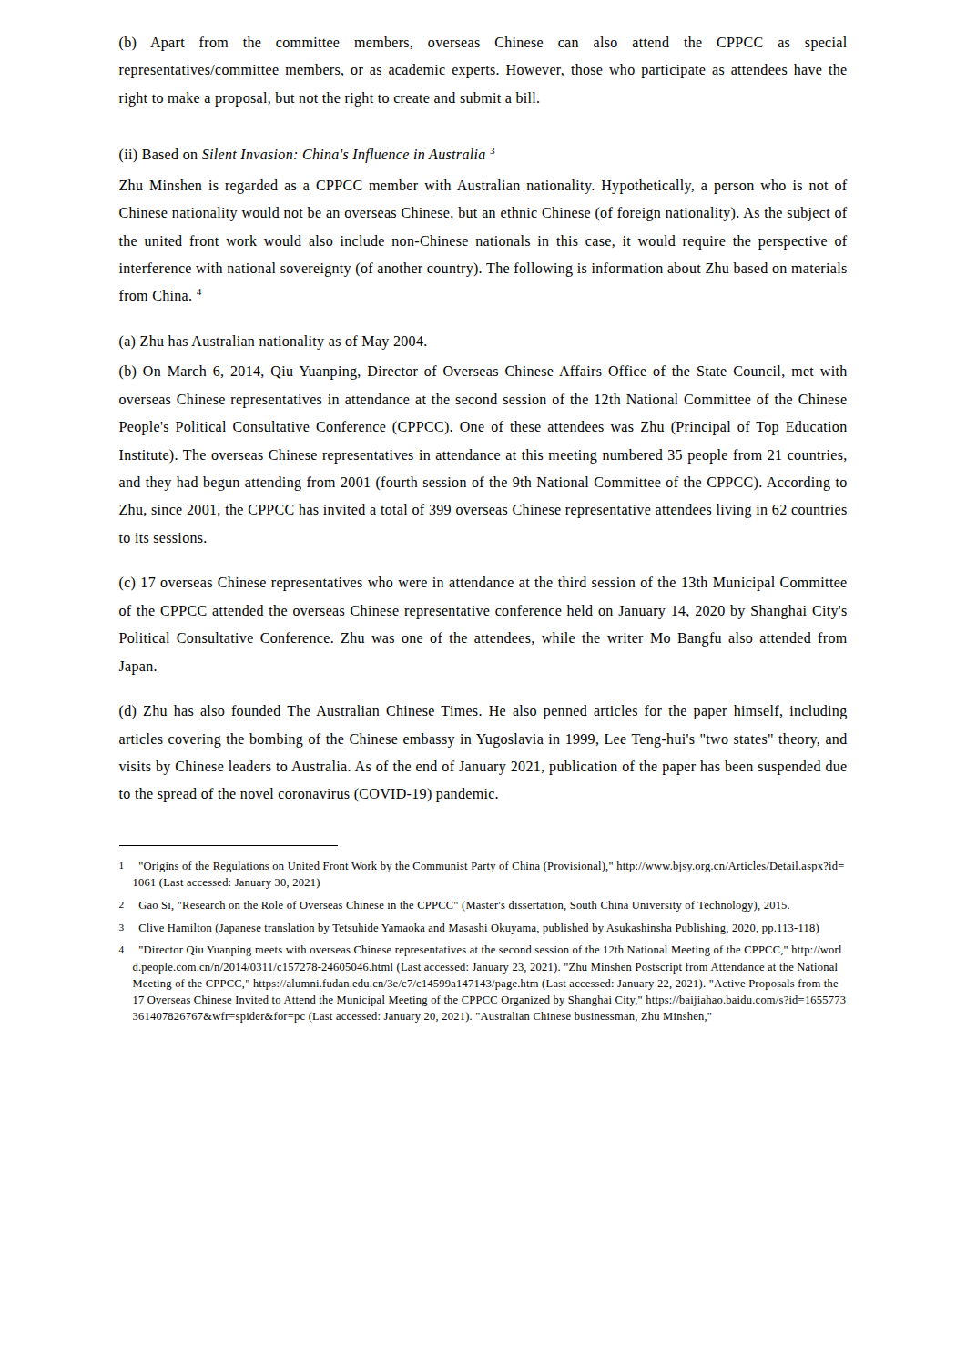(b) Apart from the committee members, overseas Chinese can also attend the CPPCC as special representatives/committee members, or as academic experts. However, those who participate as attendees have the right to make a proposal, but not the right to create and submit a bill.
(ii) Based on Silent Invasion: China's Influence in Australia 3
Zhu Minshen is regarded as a CPPCC member with Australian nationality. Hypothetically, a person who is not of Chinese nationality would not be an overseas Chinese, but an ethnic Chinese (of foreign nationality). As the subject of the united front work would also include non-Chinese nationals in this case, it would require the perspective of interference with national sovereignty (of another country). The following is information about Zhu based on materials from China. 4
(a) Zhu has Australian nationality as of May 2004.
(b) On March 6, 2014, Qiu Yuanping, Director of Overseas Chinese Affairs Office of the State Council, met with overseas Chinese representatives in attendance at the second session of the 12th National Committee of the Chinese People's Political Consultative Conference (CPPCC). One of these attendees was Zhu (Principal of Top Education Institute). The overseas Chinese representatives in attendance at this meeting numbered 35 people from 21 countries, and they had begun attending from 2001 (fourth session of the 9th National Committee of the CPPCC). According to Zhu, since 2001, the CPPCC has invited a total of 399 overseas Chinese representative attendees living in 62 countries to its sessions.
(c) 17 overseas Chinese representatives who were in attendance at the third session of the 13th Municipal Committee of the CPPCC attended the overseas Chinese representative conference held on January 14, 2020 by Shanghai City's Political Consultative Conference. Zhu was one of the attendees, while the writer Mo Bangfu also attended from Japan.
(d) Zhu has also founded The Australian Chinese Times. He also penned articles for the paper himself, including articles covering the bombing of the Chinese embassy in Yugoslavia in 1999, Lee Teng-hui's "two states" theory, and visits by Chinese leaders to Australia. As of the end of January 2021, publication of the paper has been suspended due to the spread of the novel coronavirus (COVID-19) pandemic.
1 "Origins of the Regulations on United Front Work by the Communist Party of China (Provisional)," http://www.bjsy.org.cn/Articles/Detail.aspx?id=1061 (Last accessed: January 30, 2021)
2 Gao Si, "Research on the Role of Overseas Chinese in the CPPCC" (Master's dissertation, South China University of Technology), 2015.
3 Clive Hamilton (Japanese translation by Tetsuhide Yamaoka and Masashi Okuyama, published by Asukashinsha Publishing, 2020, pp.113-118)
4 "Director Qiu Yuanping meets with overseas Chinese representatives at the second session of the 12th National Meeting of the CPPCC," http://world.people.com.cn/n/2014/0311/c157278-24605046.html (Last accessed: January 23, 2021). "Zhu Minshen Postscript from Attendance at the National Meeting of the CPPCC," https://alumni.fudan.edu.cn/3e/c7/c14599a147143/page.htm (Last accessed: January 22, 2021). "Active Proposals from the 17 Overseas Chinese Invited to Attend the Municipal Meeting of the CPPCC Organized by Shanghai City," https://baijiahao.baidu.com/s?id=1655773361407826767&wfr=spider&for=pc (Last accessed: January 20, 2021). "Australian Chinese businessman, Zhu Minshen,"